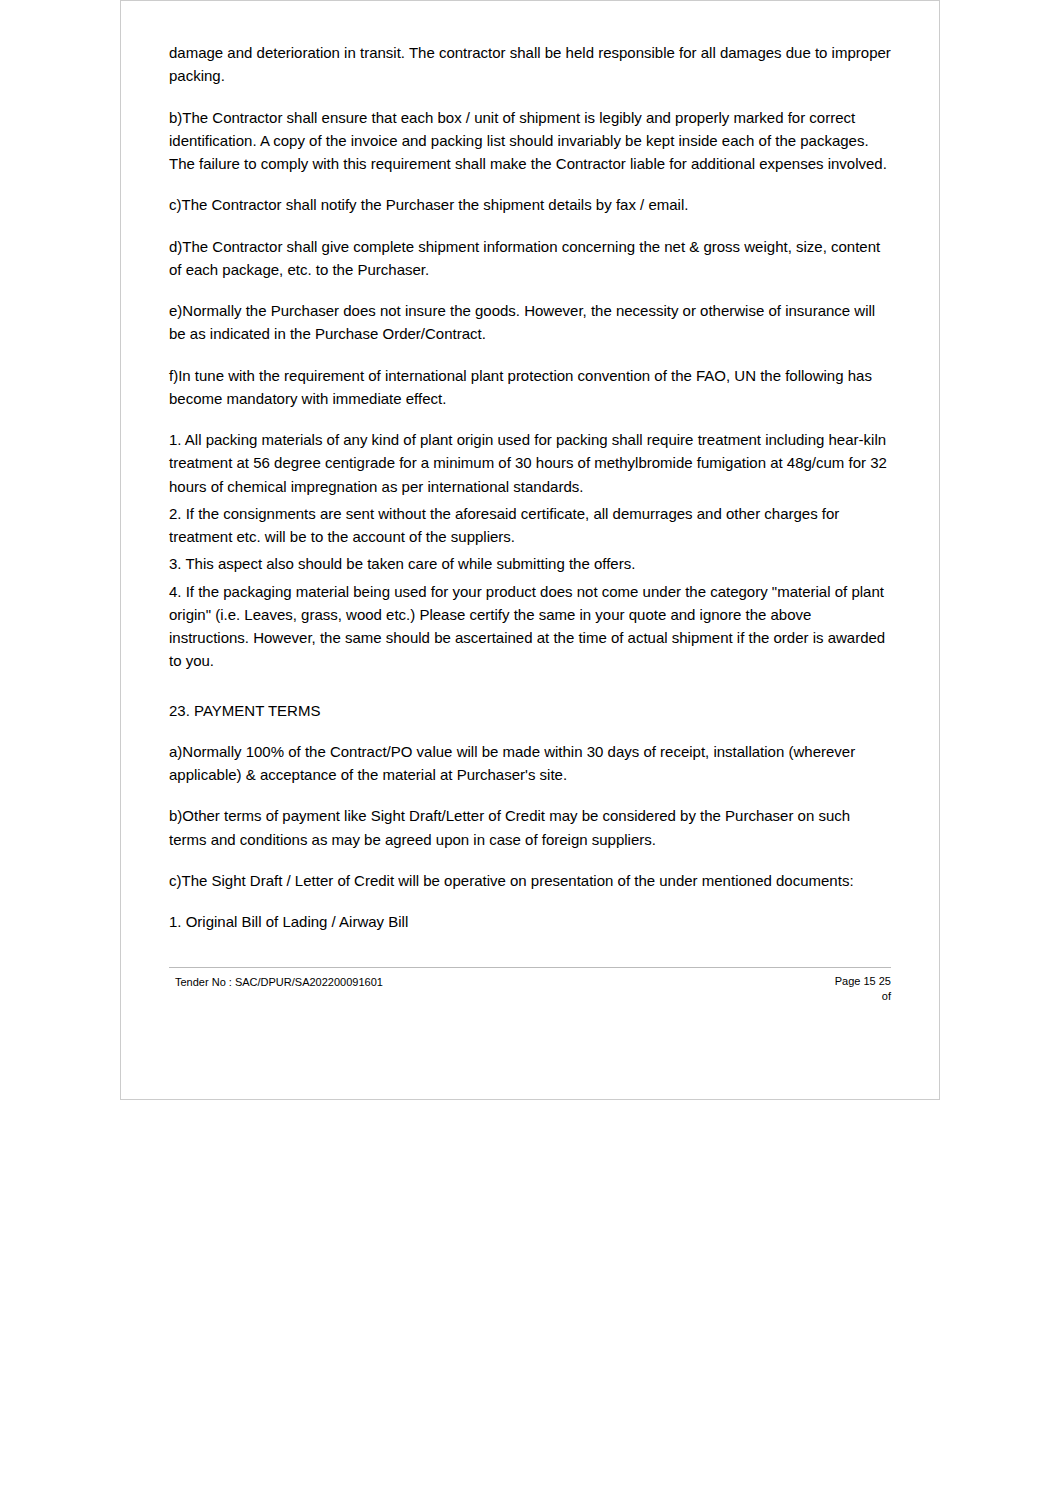damage and deterioration in transit. The contractor shall be held responsible for all damages due to improper packing.
b)The Contractor shall ensure that each box / unit of shipment is legibly and properly marked for correct identification. A copy of the invoice and packing list should invariably be kept inside each of the packages. The failure to comply with this requirement shall make the Contractor liable for additional expenses involved.
c)The Contractor shall notify the Purchaser the shipment details by fax / email.
d)The Contractor shall give complete shipment information concerning the net & gross weight, size, content of each package, etc. to the Purchaser.
e)Normally the Purchaser does not insure the goods. However, the necessity or otherwise of insurance will be as indicated in the Purchase Order/Contract.
f)In tune with the requirement of international plant protection convention of the FAO, UN the following has become mandatory with immediate effect.
1. All packing materials of any kind of plant origin used for packing shall require treatment including hear-kiln treatment at 56 degree centigrade for a minimum of 30 hours of methylbromide fumigation at 48g/cum for 32 hours of chemical impregnation as per international standards.
2. If the consignments are sent without the aforesaid certificate, all demurrages and other charges for treatment etc. will be to the account of the suppliers.
3. This aspect also should be taken care of while submitting the offers.
4. If the packaging material being used for your product does not come under the category "material of plant origin" (i.e. Leaves, grass, wood etc.) Please certify the same in your quote and ignore the above instructions. However, the same should be ascertained at the time of actual shipment if the order is awarded to you.
23. PAYMENT TERMS
a)Normally 100% of the Contract/PO value will be made within 30 days of receipt, installation (wherever applicable) & acceptance of the material at Purchaser's site.
b)Other terms of payment like Sight Draft/Letter of Credit may be considered by the Purchaser on such terms and conditions as may be agreed upon in case of foreign suppliers.
c)The Sight Draft / Letter of Credit will be operative on presentation of the under mentioned documents:
1. Original Bill of Lading / Airway Bill
Tender No : SAC/DPUR/SA202200091601
Page 15 25
of